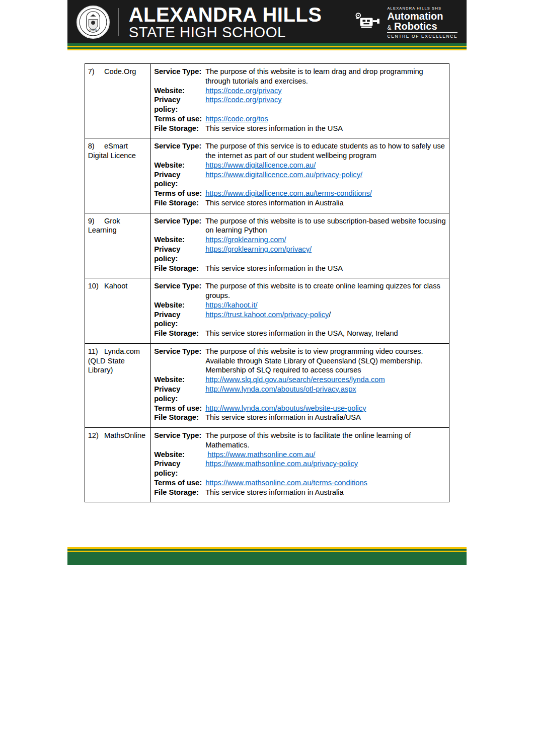AHSHS
ALEXANDRA HILLS STATE HIGH SCHOOL
Alexandra Hills SHS Automation & Robotics Centre of Excellence
| 7) Code.Org | Service Type: The purpose of this website is to learn drag and drop programming through tutorials and exercises. Website: https://code.org/privacy Privacy policy: https://code.org/privacy Terms of use: https://code.org/tos File Storage: This service stores information in the USA |
| 8) eSmart Digital Licence | Service Type: The purpose of this service is to educate students as to how to safely use the internet as part of our student wellbeing program Website: https://www.digitallicence.com.au/ Privacy policy: https://www.digitallicence.com.au/privacy-policy/ Terms of use: https://www.digitallicence.com.au/terms-conditions/ File Storage: This service stores information in Australia |
| 9) Grok Learning | Service Type: The purpose of this website is to use subscription-based website focusing on learning Python Website: https://groklearning.com/ Privacy policy: https://groklearning.com/privacy/ File Storage: This service stores information in the USA |
| 10) Kahoot | Service Type: The purpose of this website is to create online learning quizzes for class groups. Website: https://kahoot.it/ Privacy policy: https://trust.kahoot.com/privacy-policy / File Storage: This service stores information in the USA, Norway, Ireland |
| 11) Lynda.com (QLD State Library) | Service Type: The purpose of this website is to view programming video courses. Available through State Library of Queensland (SLQ) membership. Membership of SLQ required to access courses Website: http://www.slq.qld.gov.au/search/eresources/lynda.com Privacy policy: http://www.lynda.com/aboutus/otl-privacy.aspx Terms of use: http://www.lynda.com/aboutus/website-use-policy File Storage: This service stores information in Australia/USA |
| 12) MathsOnline | Service Type: The purpose of this website is to facilitate the online learning of Mathematics. Website: https://www.mathsonline.com.au/ Privacy policy: https://www.mathsonline.com.au/privacy-policy Terms of use: https://www.mathsonline.com.au/terms-conditions File Storage: This service stores information in Australia |